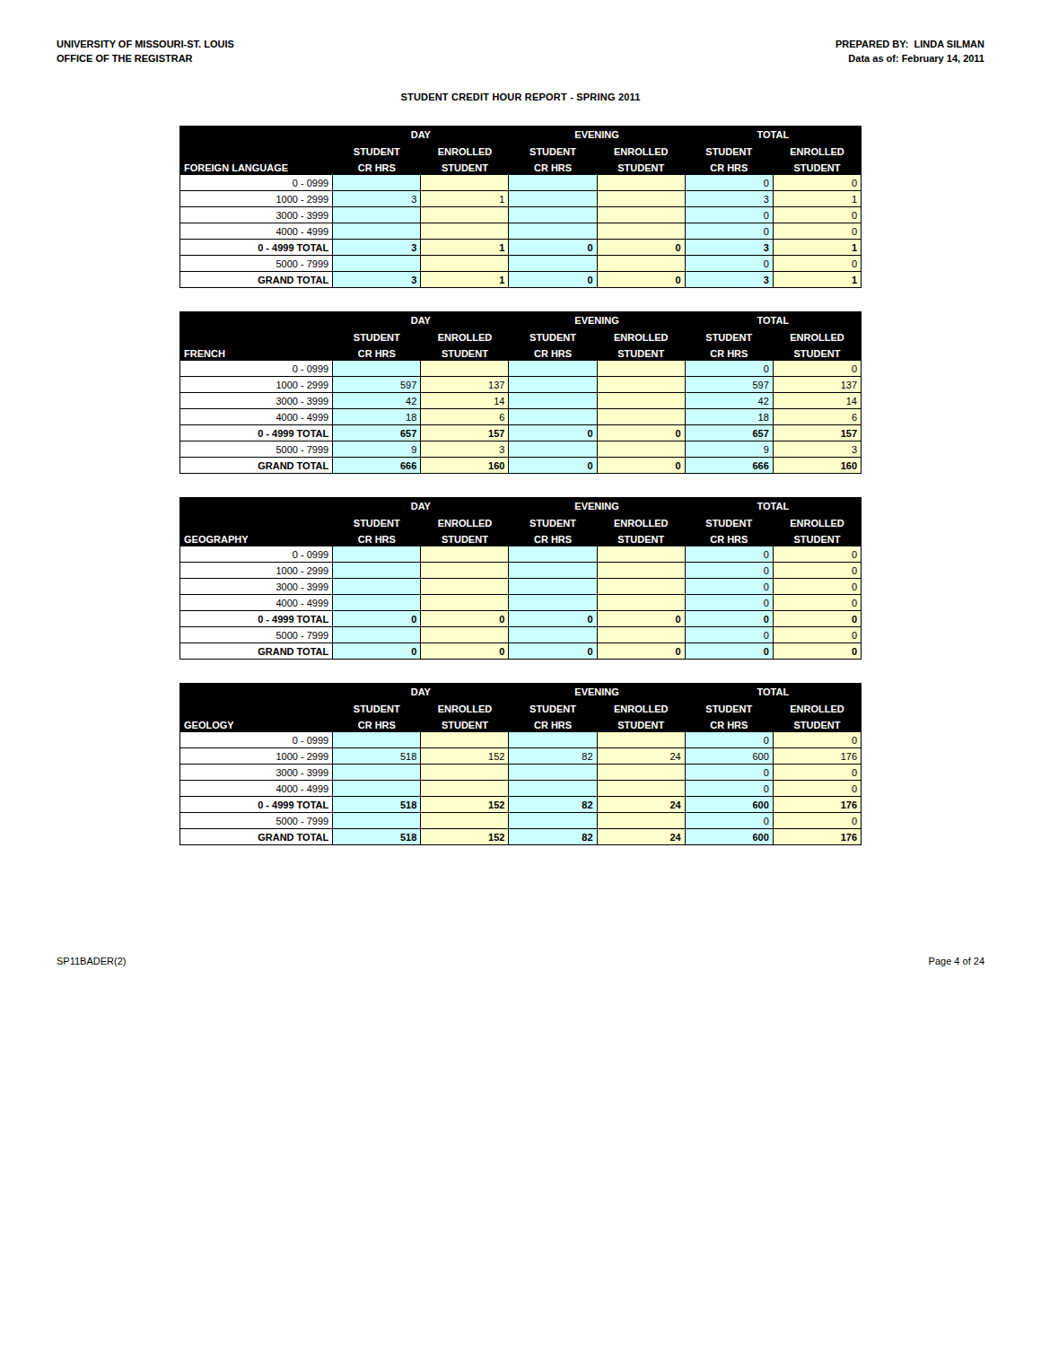| UNIVERSITY OF MISSOURI-ST. LOUIS | PREPARED BY: LINDA SILMAN |
| OFFICE OF THE REGISTRAR | Data as of: February 14, 2011 |
STUDENT CREDIT HOUR REPORT - SPRING 2011
| | DAY | EVENING | TOTAL |
| | STUDENT | ENROLLED | STUDENT | ENROLLED | STUDENT | ENROLLED |
| FOREIGN LANGUAGE | CR HRS | STUDENT | CR HRS | STUDENT | CR HRS | STUDENT |
| 0 - 0999 | | | | | 0 | 0 |
| 1000 - 2999 | 3 | 1 | | | 3 | 1 |
| 3000 - 3999 | | | | | 0 | 0 |
| 4000 - 4999 | | | | | 0 | 0 |
| 0 - 4999 TOTAL | 3 | 1 | 0 | 0 | 3 | 1 |
| 5000 - 7999 | | | | | 0 | 0 |
| GRAND TOTAL | 3 | 1 | 0 | 0 | 3 | 1 |
| | DAY | EVENING | TOTAL |
| | STUDENT | ENROLLED | STUDENT | ENROLLED | STUDENT | ENROLLED |
| FRENCH | CR HRS | STUDENT | CR HRS | STUDENT | CR HRS | STUDENT |
| 0 - 0999 | | | | | 0 | 0 |
| 1000 - 2999 | 597 | 137 | | | 597 | 137 |
| 3000 - 3999 | 42 | 14 | | | 42 | 14 |
| 4000 - 4999 | 18 | 6 | | | 18 | 6 |
| 0 - 4999 TOTAL | 657 | 157 | 0 | 0 | 657 | 157 |
| 5000 - 7999 | 9 | 3 | | | 9 | 3 |
| GRAND TOTAL | 666 | 160 | 0 | 0 | 666 | 160 |
| | DAY | EVENING | TOTAL |
| | STUDENT | ENROLLED | STUDENT | ENROLLED | STUDENT | ENROLLED |
| GEOGRAPHY | CR HRS | STUDENT | CR HRS | STUDENT | CR HRS | STUDENT |
| 0 - 0999 | | | | | 0 | 0 |
| 1000 - 2999 | | | | | 0 | 0 |
| 3000 - 3999 | | | | | 0 | 0 |
| 4000 - 4999 | | | | | 0 | 0 |
| 0 - 4999 TOTAL | 0 | 0 | 0 | 0 | 0 | 0 |
| 5000 - 7999 | | | | | 0 | 0 |
| GRAND TOTAL | 0 | 0 | 0 | 0 | 0 | 0 |
| | DAY | EVENING | TOTAL |
| | STUDENT | ENROLLED | STUDENT | ENROLLED | STUDENT | ENROLLED |
| GEOLOGY | CR HRS | STUDENT | CR HRS | STUDENT | CR HRS | STUDENT |
| 0 - 0999 | | | | | 0 | 0 |
| 1000 - 2999 | 518 | 152 | 82 | 24 | 600 | 176 |
| 3000 - 3999 | | | | | 0 | 0 |
| 4000 - 4999 | | | | | 0 | 0 |
| 0 - 4999 TOTAL | 518 | 152 | 82 | 24 | 600 | 176 |
| 5000 - 7999 | | | | | 0 | 0 |
| GRAND TOTAL | 518 | 152 | 82 | 24 | 600 | 176 |
| SP11BADER(2) | Page 4 of 24 |